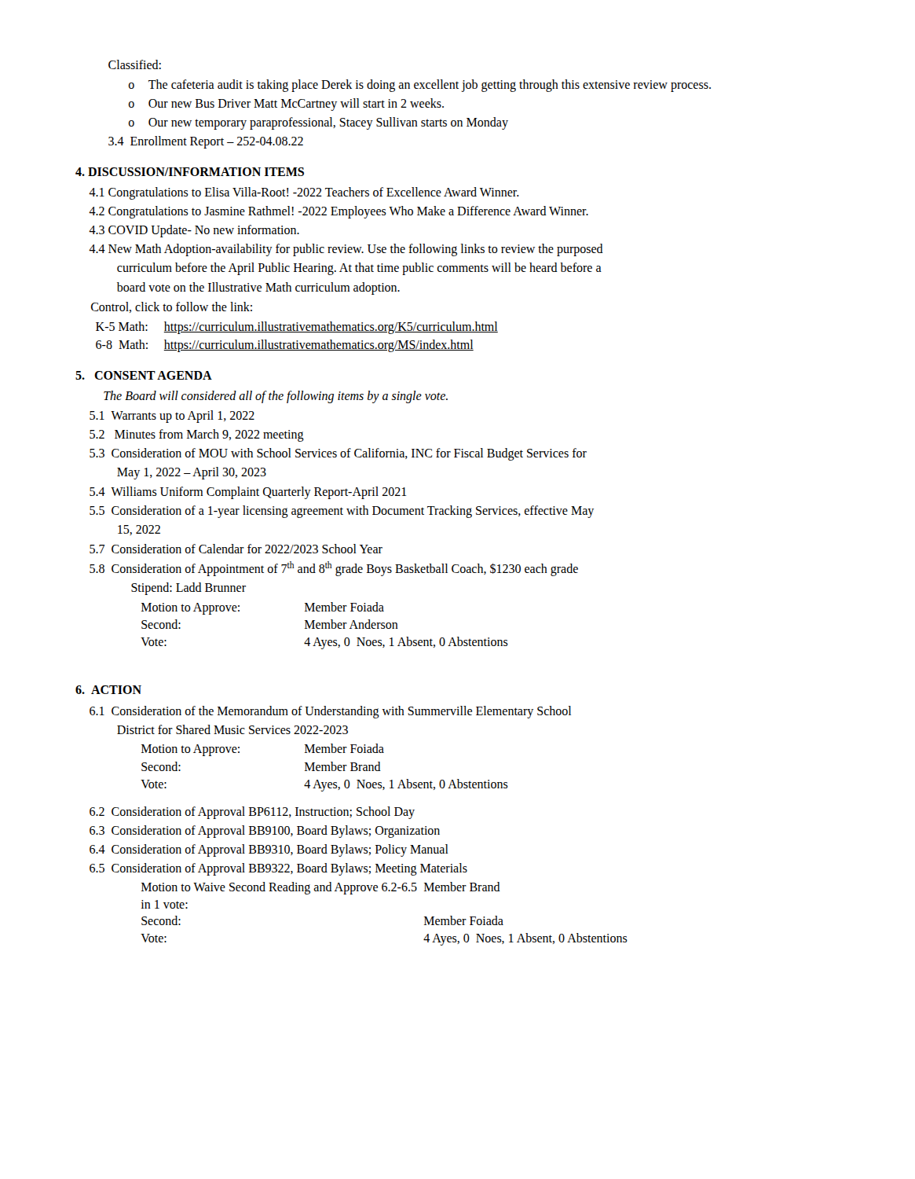Classified:
o The cafeteria audit is taking place Derek is doing an excellent job getting through this extensive review process.
o Our new Bus Driver Matt McCartney will start in 2 weeks.
o Our new temporary paraprofessional, Stacey Sullivan starts on Monday
3.4 Enrollment Report – 252-04.08.22
4. DISCUSSION/INFORMATION ITEMS
4.1 Congratulations to Elisa Villa-Root! -2022 Teachers of Excellence Award Winner.
4.2 Congratulations to Jasmine Rathmel! -2022 Employees Who Make a Difference Award Winner.
4.3 COVID Update- No new information.
4.4 New Math Adoption-availability for public review. Use the following links to review the purposed
curriculum before the April Public Hearing. At that time public comments will be heard before a
board vote on the Illustrative Math curriculum adoption.
Control, click to follow the link:
K-5 Math: https://curriculum.illustrativemathematics.org/K5/curriculum.html
6-8 Math: https://curriculum.illustrativemathematics.org/MS/index.html
5. CONSENT AGENDA
The Board will considered all of the following items by a single vote.
5.1 Warrants up to April 1, 2022
5.2 Minutes from March 9, 2022 meeting
5.3 Consideration of MOU with School Services of California, INC for Fiscal Budget Services for
May 1, 2022 – April 30, 2023
5.4 Williams Uniform Complaint Quarterly Report-April 2021
5.5 Consideration of a 1-year licensing agreement with Document Tracking Services, effective May
15, 2022
5.7 Consideration of Calendar for 2022/2023 School Year
5.8 Consideration of Appointment of 7th and 8th grade Boys Basketball Coach, $1230 each grade
Stipend: Ladd Brunner
| Motion to Approve: | Member Foiada |
| Second: | Member Anderson |
| Vote: | 4 Ayes, 0 Noes, 1 Absent, 0 Abstentions |
6. ACTION
6.1 Consideration of the Memorandum of Understanding with Summerville Elementary School
District for Shared Music Services 2022-2023
| Motion to Approve: | Member Foiada |
| Second: | Member Brand |
| Vote: | 4 Ayes, 0 Noes, 1 Absent, 0 Abstentions |
6.2 Consideration of Approval BP6112, Instruction; School Day
6.3 Consideration of Approval BB9100, Board Bylaws; Organization
6.4 Consideration of Approval BB9310, Board Bylaws; Policy Manual
6.5 Consideration of Approval BB9322, Board Bylaws; Meeting Materials
| Motion to Waive Second Reading and Approve 6.2-6.5 in 1 vote: | Member Brand |
| Second: | Member Foiada |
| Vote: | 4 Ayes, 0 Noes, 1 Absent, 0 Abstentions |